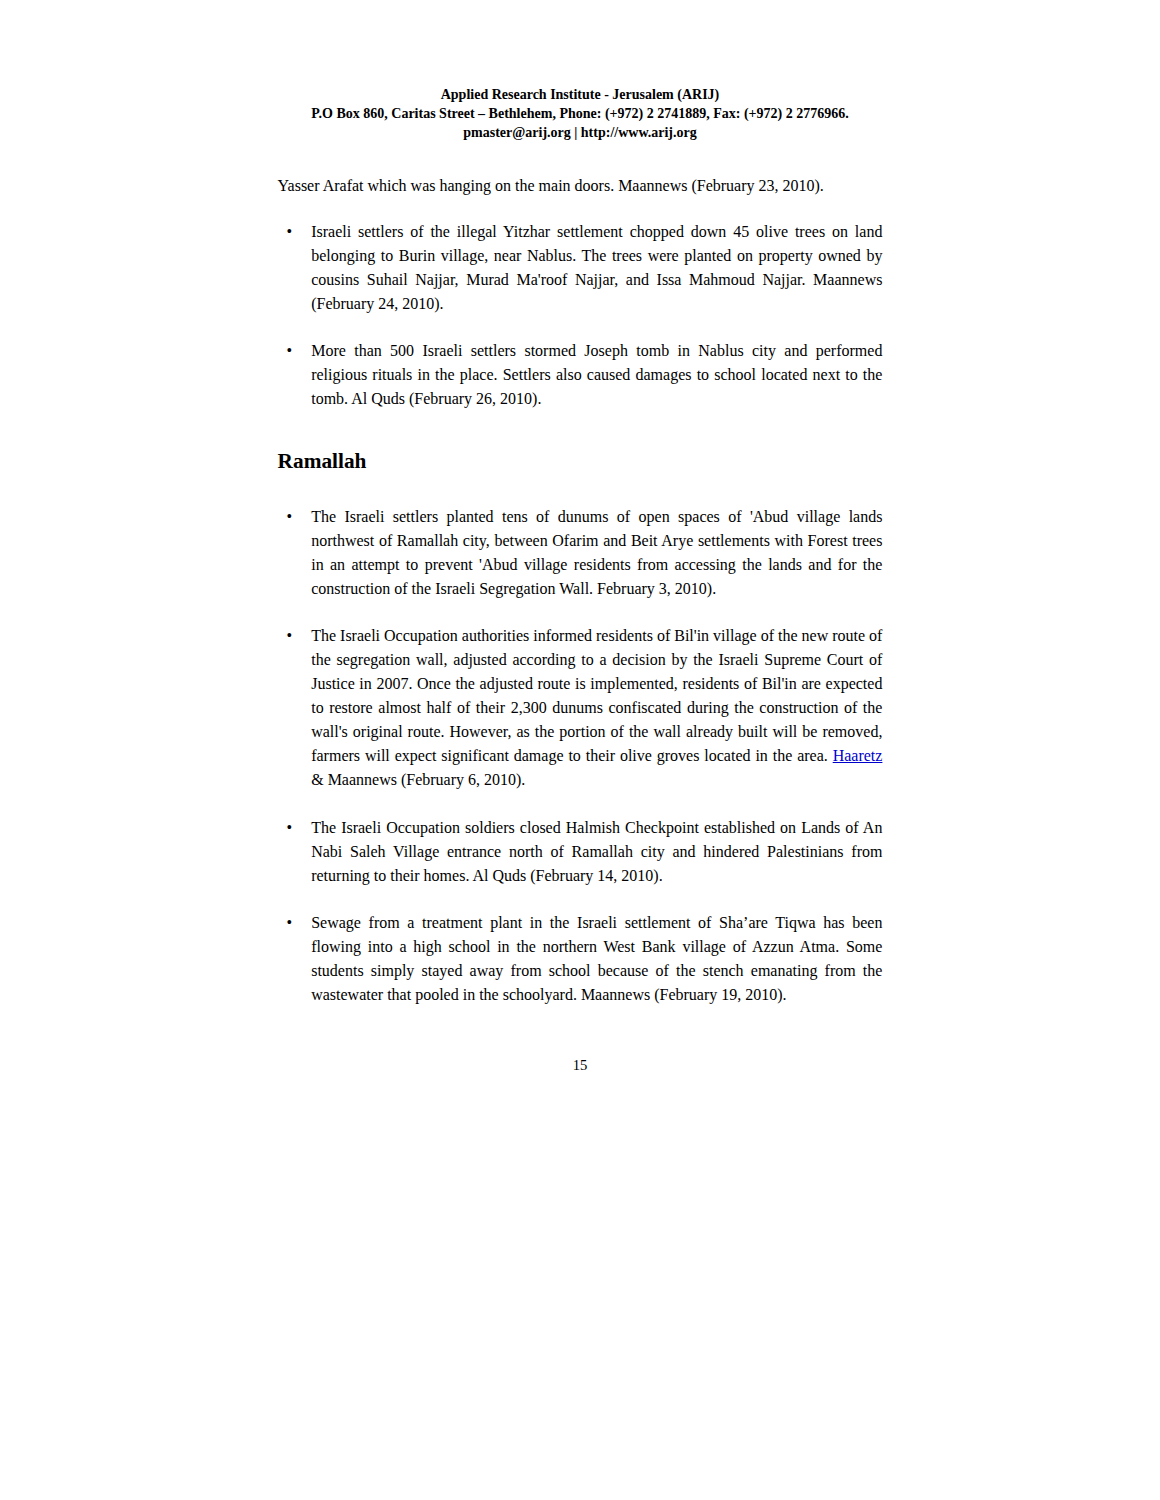Applied Research Institute - Jerusalem (ARIJ) P.O Box 860, Caritas Street – Bethlehem, Phone: (+972) 2 2741889, Fax: (+972) 2 2776966. pmaster@arij.org | http://www.arij.org
Yasser Arafat which was hanging on the main doors. Maannews (February 23, 2010).
Israeli settlers of the illegal Yitzhar settlement chopped down 45 olive trees on land belonging to Burin village, near Nablus. The trees were planted on property owned by cousins Suhail Najjar, Murad Ma'roof Najjar, and Issa Mahmoud Najjar. Maannews (February 24, 2010).
More than 500 Israeli settlers stormed Joseph tomb in Nablus city and performed religious rituals in the place. Settlers also caused damages to school located next to the tomb. Al Quds (February 26, 2010).
Ramallah
The Israeli settlers planted tens of dunums of open spaces of 'Abud village lands northwest of Ramallah city, between Ofarim and Beit Arye settlements with Forest trees in an attempt to prevent 'Abud village residents from accessing the lands and for the construction of the Israeli Segregation Wall. February 3, 2010).
The Israeli Occupation authorities informed residents of Bil'in village of the new route of the segregation wall, adjusted according to a decision by the Israeli Supreme Court of Justice in 2007. Once the adjusted route is implemented, residents of Bil'in are expected to restore almost half of their 2,300 dunums confiscated during the construction of the wall's original route. However, as the portion of the wall already built will be removed, farmers will expect significant damage to their olive groves located in the area. Haaretz & Maannews (February 6, 2010).
The Israeli Occupation soldiers closed Halmish Checkpoint established on Lands of An Nabi Saleh Village entrance north of Ramallah city and hindered Palestinians from returning to their homes. Al Quds (February 14, 2010).
Sewage from a treatment plant in the Israeli settlement of Sha’are Tiqwa has been flowing into a high school in the northern West Bank village of Azzun Atma. Some students simply stayed away from school because of the stench emanating from the wastewater that pooled in the schoolyard. Maannews (February 19, 2010).
15